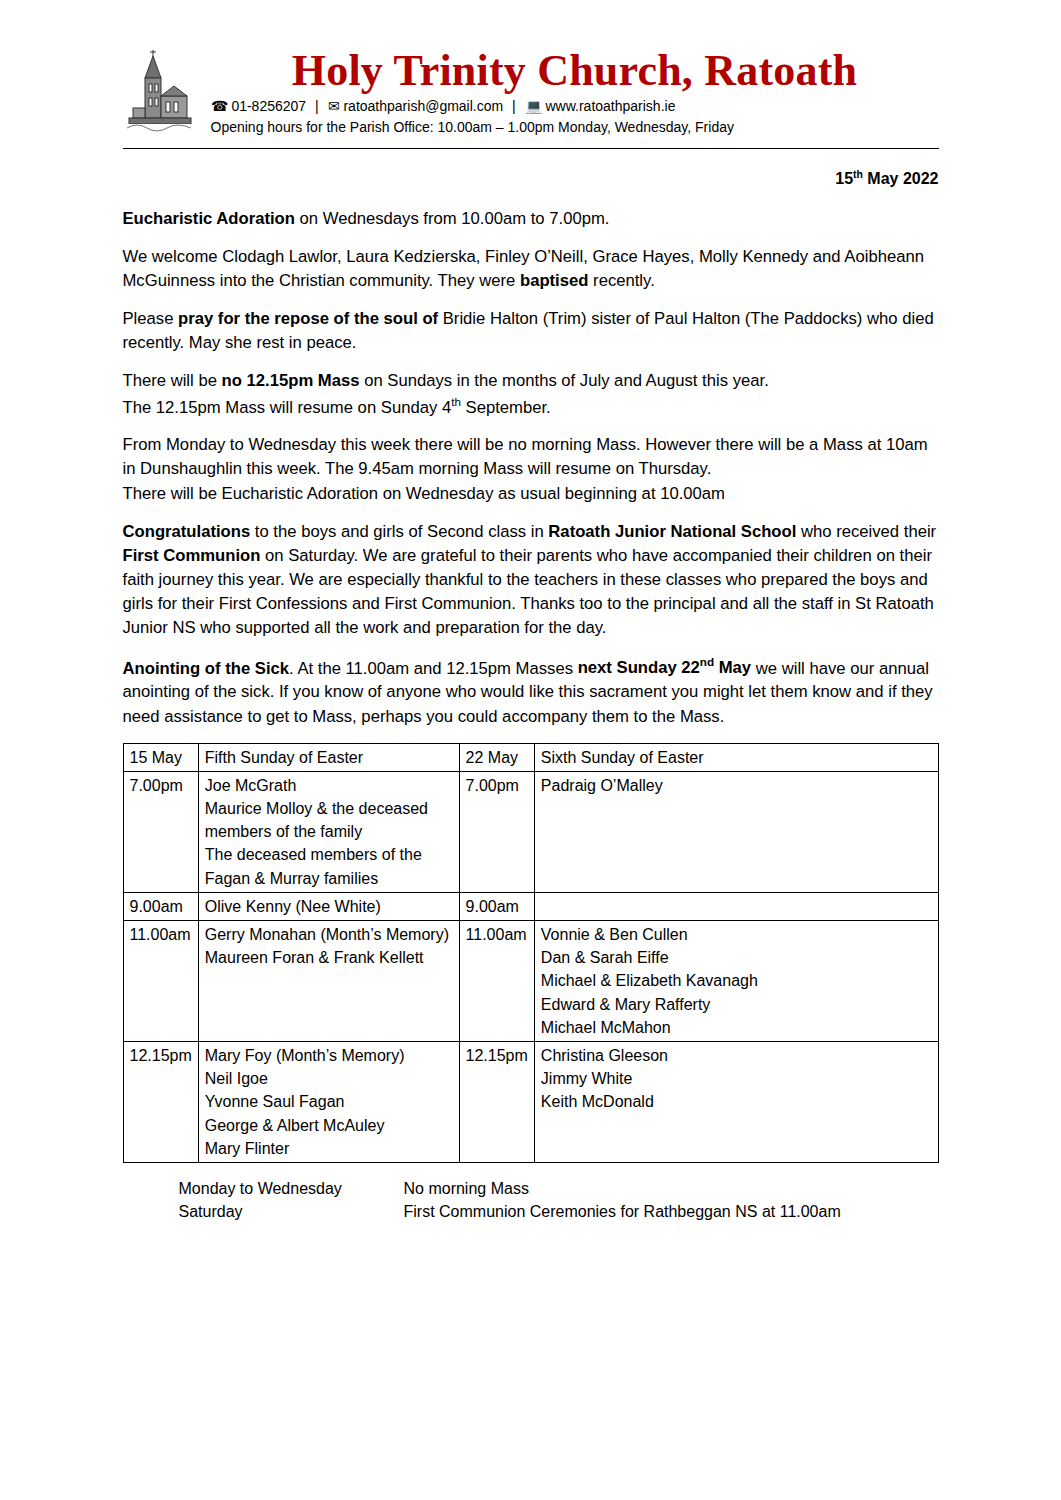Holy Trinity Church, Ratoath
☎ 01-8256207 | ✉ ratoathparish@gmail.com | 💻 www.ratoathparish.ie
Opening hours for the Parish Office: 10.00am – 1.00pm Monday, Wednesday, Friday
15th May 2022
Eucharistic Adoration on Wednesdays from 10.00am to 7.00pm.
We welcome Clodagh Lawlor, Laura Kedzierska, Finley O’Neill, Grace Hayes, Molly Kennedy and Aoibheann McGuinness into the Christian community. They were baptised recently.
Please pray for the repose of the soul of Bridie Halton (Trim) sister of Paul Halton (The Paddocks) who died recently. May she rest in peace.
There will be no 12.15pm Mass on Sundays in the months of July and August this year.
The 12.15pm Mass will resume on Sunday 4th September.
From Monday to Wednesday this week there will be no morning Mass. However there will be a Mass at 10am in Dunshaughlin this week. The 9.45am morning Mass will resume on Thursday.
There will be Eucharistic Adoration on Wednesday as usual beginning at 10.00am
Congratulations to the boys and girls of Second class in Ratoath Junior National School who received their First Communion on Saturday. We are grateful to their parents who have accompanied their children on their faith journey this year. We are especially thankful to the teachers in these classes who prepared the boys and girls for their First Confessions and First Communion. Thanks too to the principal and all the staff in St Ratoath Junior NS who supported all the work and preparation for the day.
Anointing of the Sick. At the 11.00am and 12.15pm Masses next Sunday 22nd May we will have our annual anointing of the sick. If you know of anyone who would like this sacrament you might let them know and if they need assistance to get to Mass, perhaps you could accompany them to the Mass.
| 15 May | Fifth Sunday of Easter | 22 May | Sixth Sunday of Easter |
| 7.00pm | Joe McGrath Maurice Molloy & the deceased members of the family The deceased members of the Fagan & Murray families | 7.00pm | Padraig O’Malley |
| 9.00am | Olive Kenny (Nee White) | 9.00am | |
| 11.00am | Gerry Monahan (Month’s Memory) Maureen Foran & Frank Kellett | 11.00am | Vonnie & Ben Cullen Dan & Sarah Eiffe Michael & Elizabeth Kavanagh Edward & Mary Rafferty Michael McMahon |
| 12.15pm | Mary Foy (Month’s Memory) Neil Igoe Yvonne Saul Fagan George & Albert McAuley Mary Flinter | 12.15pm | Christina Gleeson Jimmy White Keith McDonald |
Monday to Wednesday No morning Mass
Saturday First Communion Ceremonies for Rathbeggan NS at 11.00am